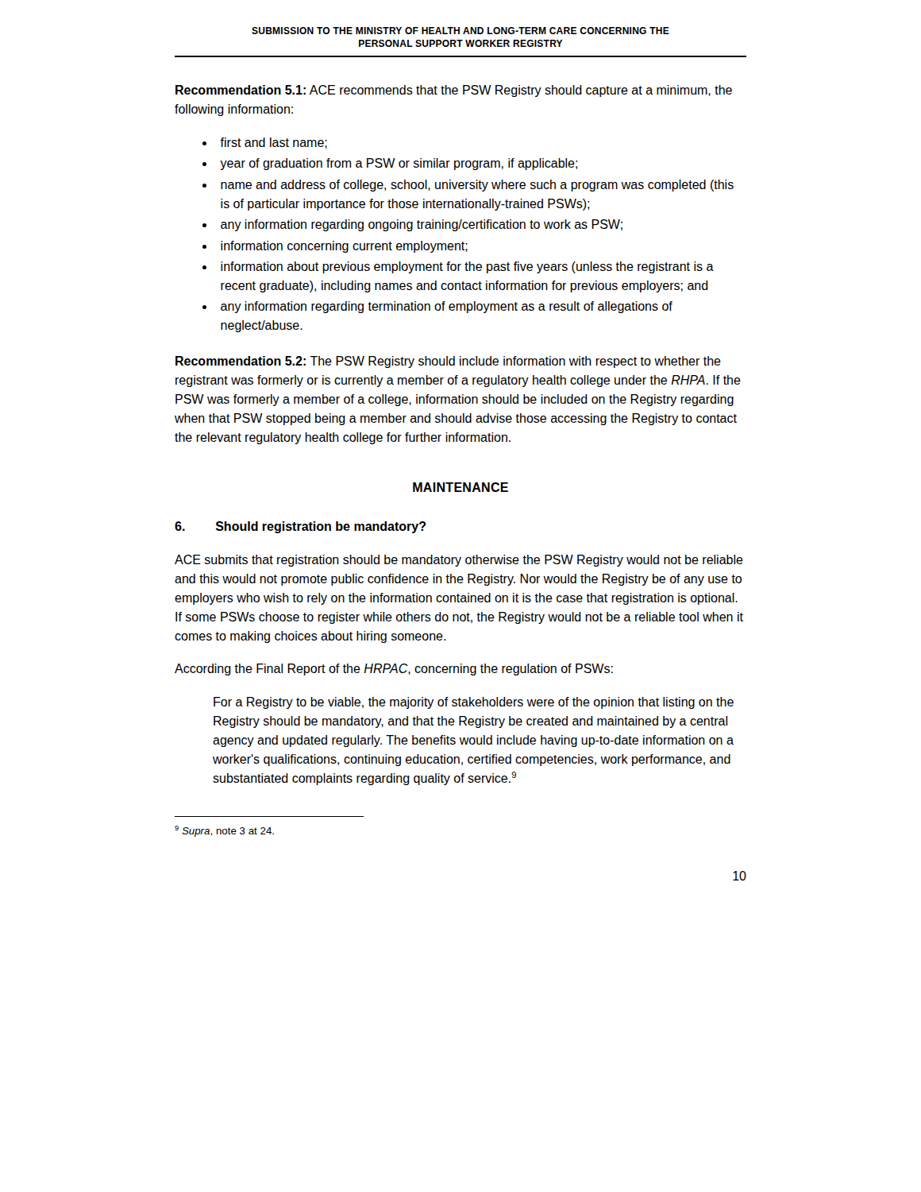SUBMISSION TO THE MINISTRY OF HEALTH AND LONG-TERM CARE CONCERNING THE
PERSONAL SUPPORT WORKER REGISTRY
Recommendation 5.1: ACE recommends that the PSW Registry should capture at a minimum, the following information:
first and last name;
year of graduation from a PSW or similar program, if applicable;
name and address of college, school, university where such a program was completed (this is of particular importance for those internationally-trained PSWs);
any information regarding ongoing training/certification to work as PSW;
information concerning current employment;
information about previous employment for the past five years (unless the registrant is a recent graduate), including names and contact information for previous employers; and
any information regarding termination of employment as a result of allegations of neglect/abuse.
Recommendation 5.2: The PSW Registry should include information with respect to whether the registrant was formerly or is currently a member of a regulatory health college under the RHPA. If the PSW was formerly a member of a college, information should be included on the Registry regarding when that PSW stopped being a member and should advise those accessing the Registry to contact the relevant regulatory health college for further information.
MAINTENANCE
6. Should registration be mandatory?
ACE submits that registration should be mandatory otherwise the PSW Registry would not be reliable and this would not promote public confidence in the Registry. Nor would the Registry be of any use to employers who wish to rely on the information contained on it is the case that registration is optional. If some PSWs choose to register while others do not, the Registry would not be a reliable tool when it comes to making choices about hiring someone.
According the Final Report of the HRPAC, concerning the regulation of PSWs:
For a Registry to be viable, the majority of stakeholders were of the opinion that listing on the Registry should be mandatory, and that the Registry be created and maintained by a central agency and updated regularly. The benefits would include having up-to-date information on a worker's qualifications, continuing education, certified competencies, work performance, and substantiated complaints regarding quality of service.9
9 Supra, note 3 at 24.
10